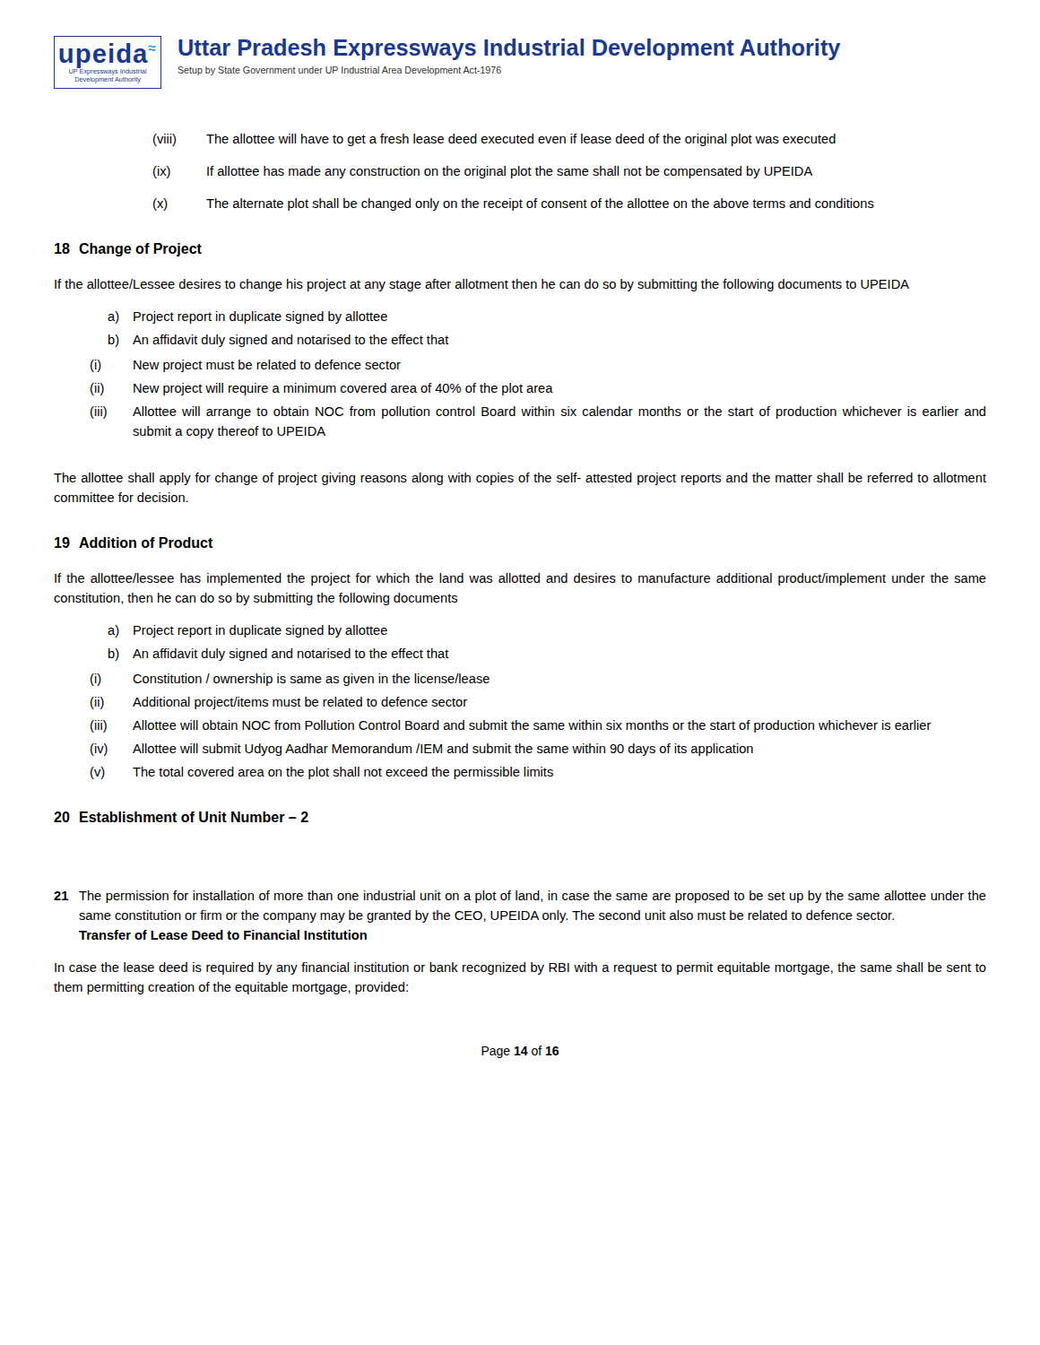upeida≈
UP Expressways Industrial
Development Authority
Uttar Pradesh Expressways Industrial Development Authority
Setup by State Government under UP Industrial Area Development Act-1976
(viii) The allottee will have to get a fresh lease deed executed even if lease deed of the original plot was executed
(ix) If allottee has made any construction on the original plot the same shall not be compensated by UPEIDA
(x) The alternate plot shall be changed only on the receipt of consent of the allottee on the above terms and conditions
18 Change of Project
If the allottee/Lessee desires to change his project at any stage after allotment then he can do so by submitting the following documents to UPEIDA
a) Project report in duplicate signed by allottee
b) An affidavit duly signed and notarised to the effect that
(i) New project must be related to defence sector
(ii) New project will require a minimum covered area of 40% of the plot area
(iii) Allottee will arrange to obtain NOC from pollution control Board within six calendar months or the start of production whichever is earlier and submit a copy thereof to UPEIDA
The allottee shall apply for change of project giving reasons along with copies of the self- attested project reports and the matter shall be referred to allotment committee for decision.
19 Addition of Product
If the allottee/lessee has implemented the project for which the land was allotted and desires to manufacture additional product/implement under the same constitution, then he can do so by submitting the following documents
a) Project report in duplicate signed by allottee
b) An affidavit duly signed and notarised to the effect that
(i) Constitution / ownership is same as given in the license/lease
(ii) Additional project/items must be related to defence sector
(iii) Allottee will obtain NOC from Pollution Control Board and submit the same within six months or the start of production whichever is earlier
(iv) Allottee will submit Udyog Aadhar Memorandum /IEM and submit the same within 90 days of its application
(v) The total covered area on the plot shall not exceed the permissible limits
20 Establishment of Unit Number – 2
21
The permission for installation of more than one industrial unit on a plot of land, in case the same are proposed to be set up by the same allottee under the same constitution or firm or the company may be granted by the CEO, UPEIDA only. The second unit also must be related to defence sector.
Transfer of Lease Deed to Financial Institution
In case the lease deed is required by any financial institution or bank recognized by RBI with a request to permit equitable mortgage, the same shall be sent to them permitting creation of the equitable mortgage, provided:
Page 14 of 16